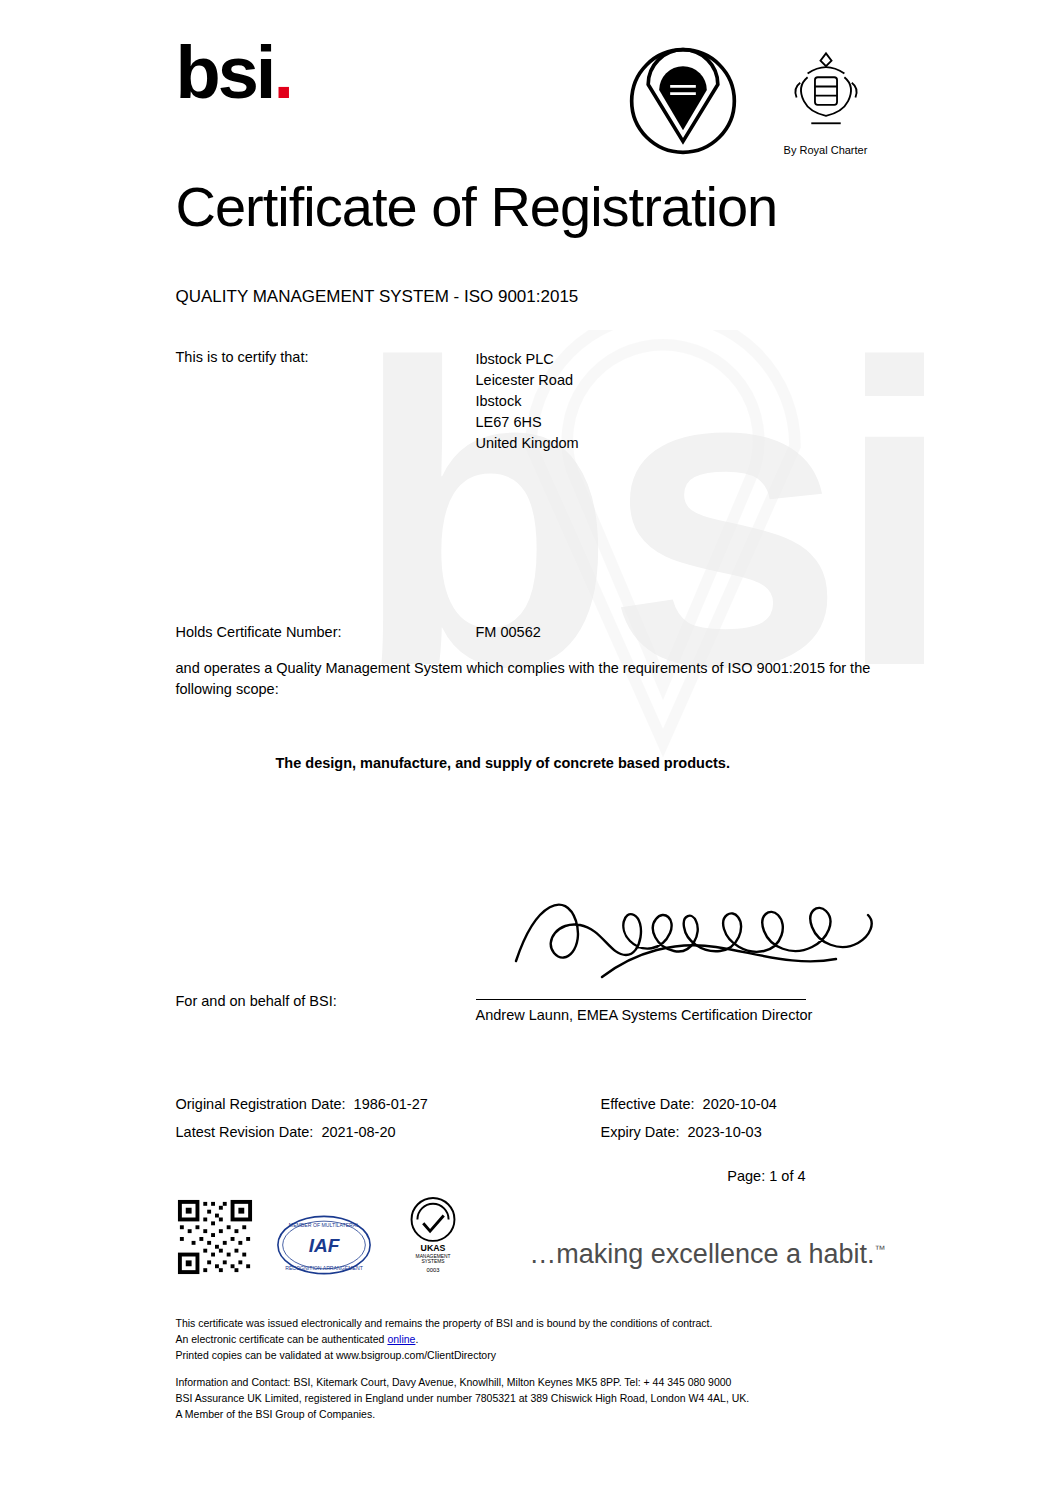bsi
bsi.
By Royal Charter
Certificate of Registration
QUALITY MANAGEMENT SYSTEM - ISO 9001:2015
This is to certify that:
Ibstock PLC
Leicester Road
Ibstock
LE67 6HS
United Kingdom
Holds Certificate Number:
FM 00562
and operates a Quality Management System which complies with the requirements of ISO 9001:2015 for the following scope:
The design, manufacture, and supply of concrete based products.
For and on behalf of BSI:
Andrew Launn, EMEA Systems Certification Director
Original Registration Date: 1986-01-27
Latest Revision Date: 2021-08-20
Effective Date: 2020-10-04
Expiry Date: 2023-10-03
Page: 1 of 4
MEMBER OF MULTILATERAL RECOGNITION ARRANGEMENT IAF UKAS MANAGEMENT SYSTEMS 0003
…making excellence a habit.™
This certificate was issued electronically and remains the property of BSI and is bound by the conditions of contract.
An electronic certificate can be authenticated online.
Printed copies can be validated at www.bsigroup.com/ClientDirectory
Information and Contact: BSI, Kitemark Court, Davy Avenue, Knowlhill, Milton Keynes MK5 8PP. Tel: + 44 345 080 9000
BSI Assurance UK Limited, registered in England under number 7805321 at 389 Chiswick High Road, London W4 4AL, UK.
A Member of the BSI Group of Companies.